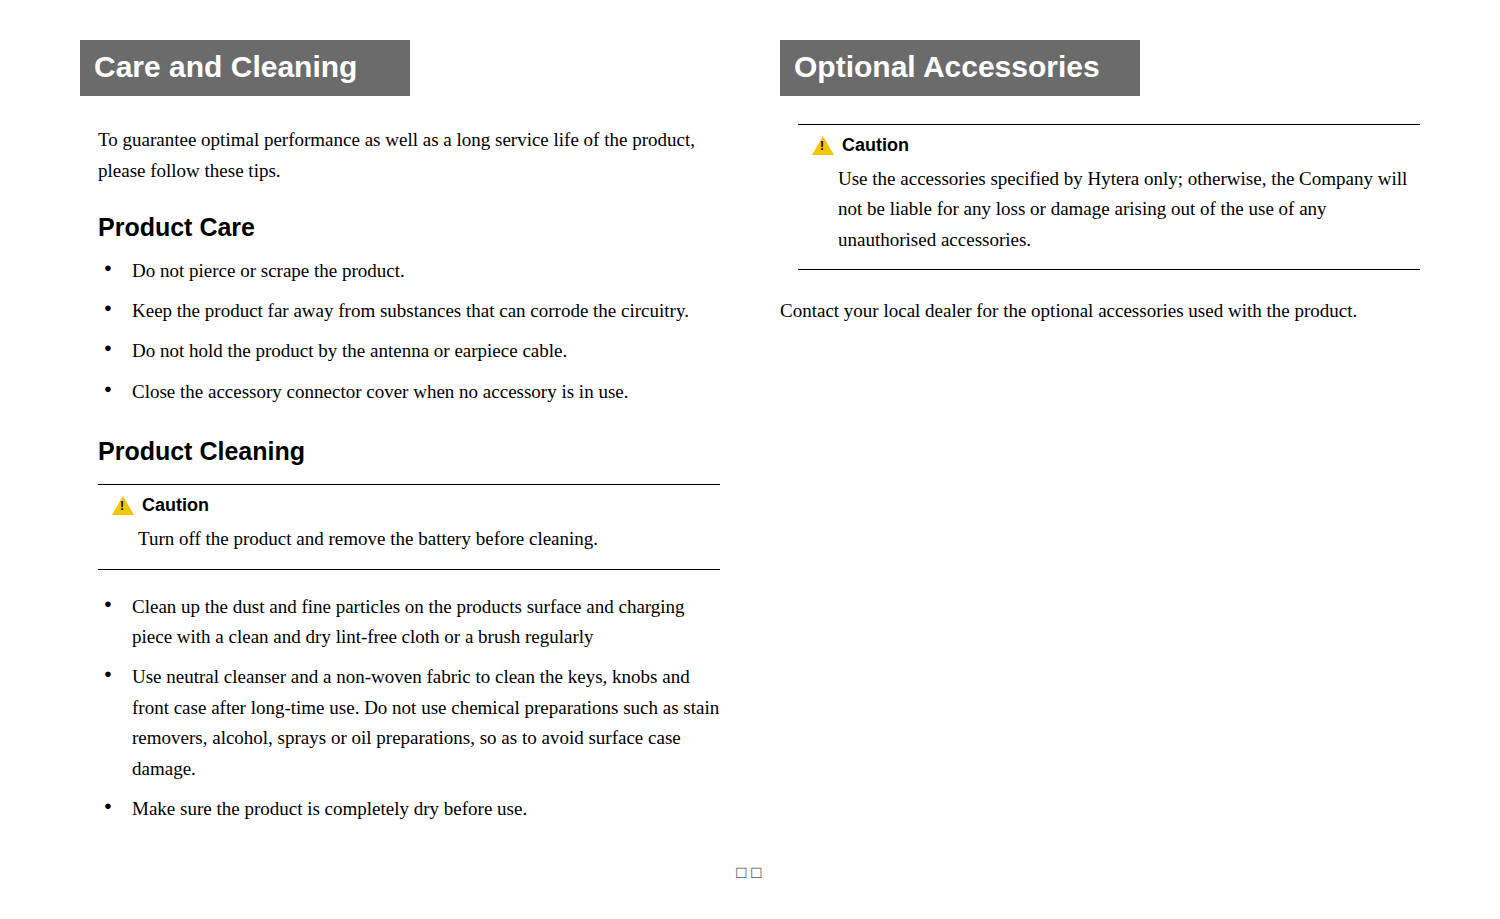Care and Cleaning
To guarantee optimal performance as well as a long service life of the product, please follow these tips.
Product Care
Do not pierce or scrape the product.
Keep the product far away from substances that can corrode the circuitry.
Do not hold the product by the antenna or earpiece cable.
Close the accessory connector cover when no accessory is in use.
Product Cleaning
Caution
Turn off the product and remove the battery before cleaning.
Clean up the dust and fine particles on the products surface and charging piece with a clean and dry lint-free cloth or a brush regularly
Use neutral cleanser and a non-woven fabric to clean the keys, knobs and front case after long-time use. Do not use chemical preparations such as stain removers, alcohol, sprays or oil preparations, so as to avoid surface case damage.
Make sure the product is completely dry before use.
Optional Accessories
Caution
Use the accessories specified by Hytera only; otherwise, the Company will not be liable for any loss or damage arising out of the use of any unauthorised accessories.
Contact your local dealer for the optional accessories used with the product.
☐☐